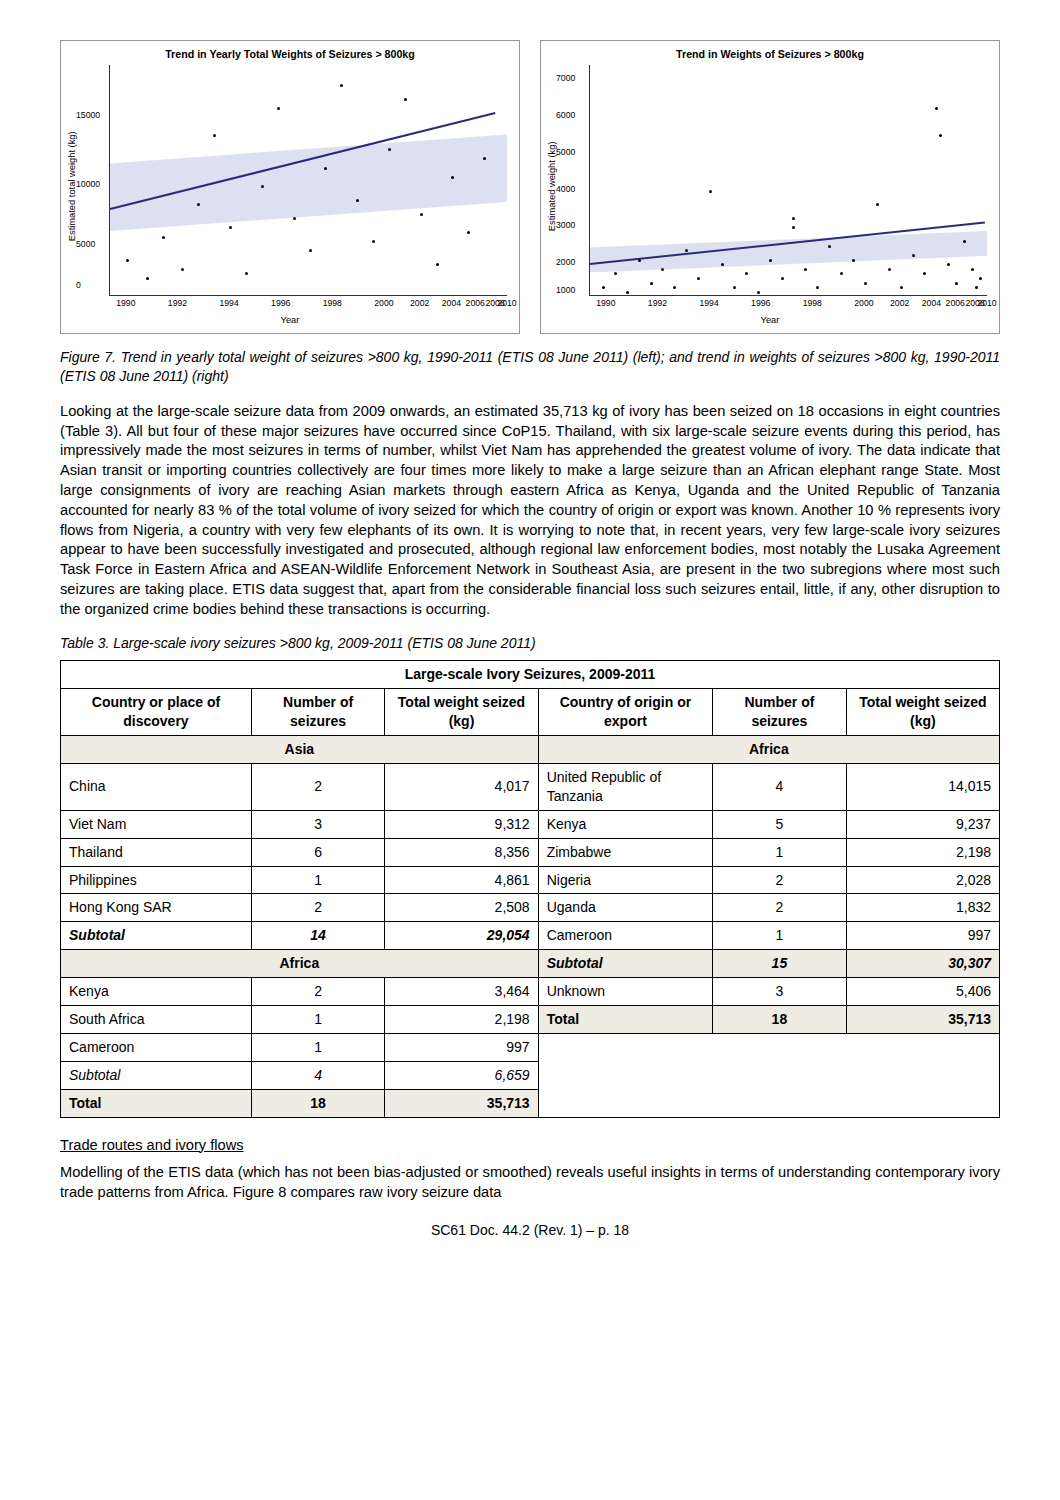Trend in Yearly Total Weights of Seizures > 800kg
Estimated total weight (kg) 15000 10000 5000 0
1990 1992 1994 1996 1998 2000 2002 2004 2006 2008 2010
Year
Trend in Weights of Seizures > 800kg
Estimated weight (kg) 7000 6000 5000 4000 3000 2000 1000
1990 1992 1994 1996 1998 2000 2002 2004 2006 2008 2010
Year
Figure 7. Trend in yearly total weight of seizures >800 kg, 1990-2011 (ETIS 08 June 2011) (left); and trend in weights of seizures >800 kg, 1990-2011 (ETIS 08 June 2011) (right)
Looking at the large-scale seizure data from 2009 onwards, an estimated 35,713 kg of ivory has been seized on 18 occasions in eight countries (Table 3). All but four of these major seizures have occurred since CoP15. Thailand, with six large-scale seizure events during this period, has impressively made the most seizures in terms of number, whilst Viet Nam has apprehended the greatest volume of ivory. The data indicate that Asian transit or importing countries collectively are four times more likely to make a large seizure than an African elephant range State. Most large consignments of ivory are reaching Asian markets through eastern Africa as Kenya, Uganda and the United Republic of Tanzania accounted for nearly 83 % of the total volume of ivory seized for which the country of origin or export was known. Another 10 % represents ivory flows from Nigeria, a country with very few elephants of its own. It is worrying to note that, in recent years, very few large-scale ivory seizures appear to have been successfully investigated and prosecuted, although regional law enforcement bodies, most notably the Lusaka Agreement Task Force in Eastern Africa and ASEAN-Wildlife Enforcement Network in Southeast Asia, are present in the two subregions where most such seizures are taking place. ETIS data suggest that, apart from the considerable financial loss such seizures entail, little, if any, other disruption to the organized crime bodies behind these transactions is occurring.
Table 3. Large-scale ivory seizures >800 kg, 2009-2011 (ETIS 08 June 2011)
| Large-scale Ivory Seizures, 2009-2011 |
| --- |
| Country or place of discovery | Number of seizures | Total weight seized (kg) | Country of origin or export | Number of seizures | Total weight seized (kg) |
| Asia | Africa |
| China | 2 | 4,017 | United Republic of Tanzania | 4 | 14,015 |
| Viet Nam | 3 | 9,312 | Kenya | 5 | 9,237 |
| Thailand | 6 | 8,356 | Zimbabwe | 1 | 2,198 |
| Philippines | 1 | 4,861 | Nigeria | 2 | 2,028 |
| Hong Kong SAR | 2 | 2,508 | Uganda | 2 | 1,832 |
| Subtotal | 14 | 29,054 | Cameroon | 1 | 997 |
| Africa | Subtotal | 15 | 30,307 |
| Kenya | 2 | 3,464 | Unknown | 3 | 5,406 |
| South Africa | 1 | 2,198 | Total | 18 | 35,713 |
| Cameroon | 1 | 997 | |
| Subtotal | 4 | 6,659 |
| Total | 18 | 35,713 |
Trade routes and ivory flows
Modelling of the ETIS data (which has not been bias-adjusted or smoothed) reveals useful insights in terms of understanding contemporary ivory trade patterns from Africa. Figure 8 compares raw ivory seizure data
SC61 Doc. 44.2 (Rev. 1) – p. 18